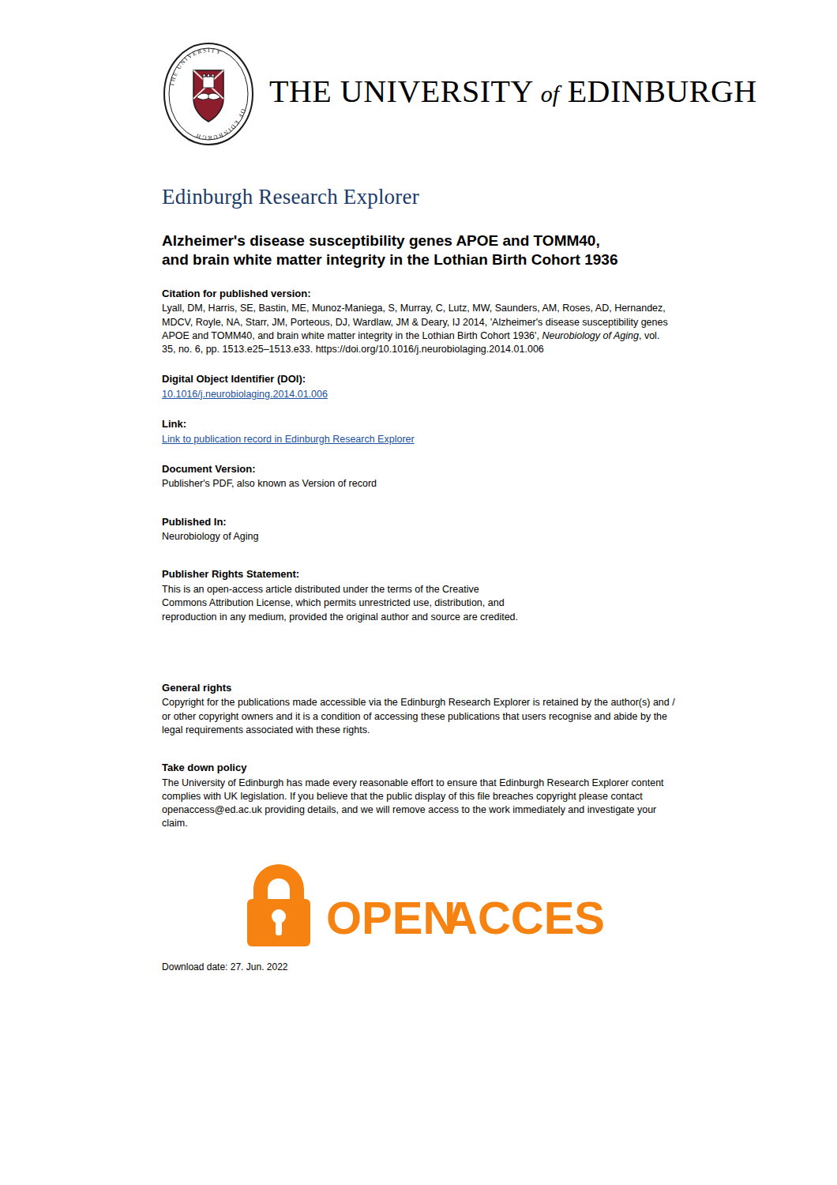THE UNIVERSITY OF EDINBURGH
THE UNIVERSITY of EDINBURGH
Edinburgh Research Explorer
Alzheimer's disease susceptibility genes APOE and TOMM40,
and brain white matter integrity in the Lothian Birth Cohort 1936
Citation for published version:
Lyall, DM, Harris, SE, Bastin, ME, Munoz-Maniega, S, Murray, C, Lutz, MW, Saunders, AM, Roses, AD, Hernandez, MDCV, Royle, NA, Starr, JM, Porteous, DJ, Wardlaw, JM & Deary, IJ 2014, 'Alzheimer's disease susceptibility genes APOE and TOMM40, and brain white matter integrity in the Lothian Birth Cohort 1936', Neurobiology of Aging, vol. 35, no. 6, pp. 1513.e25–1513.e33. https://doi.org/10.1016/j.neurobiolaging.2014.01.006
Digital Object Identifier (DOI):
10.1016/j.neurobiolaging.2014.01.006
Link:
Link to publication record in Edinburgh Research Explorer
Document Version:
Publisher's PDF, also known as Version of record
Published In:
Neurobiology of Aging
Publisher Rights Statement:
This is an open-access article distributed under the terms of the Creative
Commons Attribution License, which permits unrestricted use, distribution, and
reproduction in any medium, provided the original author and source are credited.
General rights
Copyright for the publications made accessible via the Edinburgh Research Explorer is retained by the author(s) and / or other copyright owners and it is a condition of accessing these publications that users recognise and abide by the legal requirements associated with these rights.
Take down policy
The University of Edinburgh has made every reasonable effort to ensure that Edinburgh Research Explorer content complies with UK legislation. If you believe that the public display of this file breaches copyright please contact openaccess@ed.ac.uk providing details, and we will remove access to the work immediately and investigate your claim.
OPEN ACCESS
Download date: 27. Jun. 2022